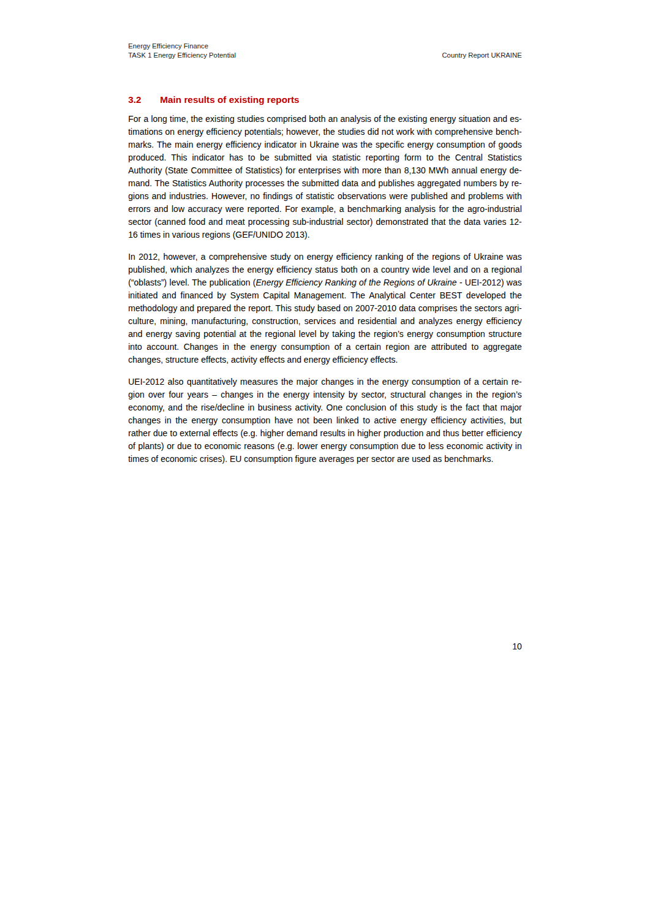Energy Efficiency Finance
TASK 1 Energy Efficiency Potential
Country Report UKRAINE
3.2 Main results of existing reports
For a long time, the existing studies comprised both an analysis of the existing energy situation and estimations on energy efficiency potentials; however, the studies did not work with comprehensive benchmarks. The main energy efficiency indicator in Ukraine was the specific energy consumption of goods produced. This indicator has to be submitted via statistic reporting form to the Central Statistics Authority (State Committee of Statistics) for enterprises with more than 8,130 MWh annual energy demand. The Statistics Authority processes the submitted data and publishes aggregated numbers by regions and industries. However, no findings of statistic observations were published and problems with errors and low accuracy were reported. For example, a benchmarking analysis for the agro-industrial sector (canned food and meat processing sub-industrial sector) demonstrated that the data varies 12-16 times in various regions (GEF/UNIDO 2013).
In 2012, however, a comprehensive study on energy efficiency ranking of the regions of Ukraine was published, which analyzes the energy efficiency status both on a country wide level and on a regional (“oblasts”) level. The publication (Energy Efficiency Ranking of the Regions of Ukraine - UEI-2012) was initiated and financed by System Capital Management. The Analytical Center BEST developed the methodology and prepared the report. This study based on 2007-2010 data comprises the sectors agriculture, mining, manufacturing, construction, services and residential and analyzes energy efficiency and energy saving potential at the regional level by taking the region’s energy consumption structure into account. Changes in the energy consumption of a certain region are attributed to aggregate changes, structure effects, activity effects and energy efficiency effects.
UEI-2012 also quantitatively measures the major changes in the energy consumption of a certain region over four years – changes in the energy intensity by sector, structural changes in the region’s economy, and the rise/decline in business activity. One conclusion of this study is the fact that major changes in the energy consumption have not been linked to active energy efficiency activities, but rather due to external effects (e.g. higher demand results in higher production and thus better efficiency of plants) or due to economic reasons (e.g. lower energy consumption due to less economic activity in times of economic crises). EU consumption figure averages per sector are used as benchmarks.
10